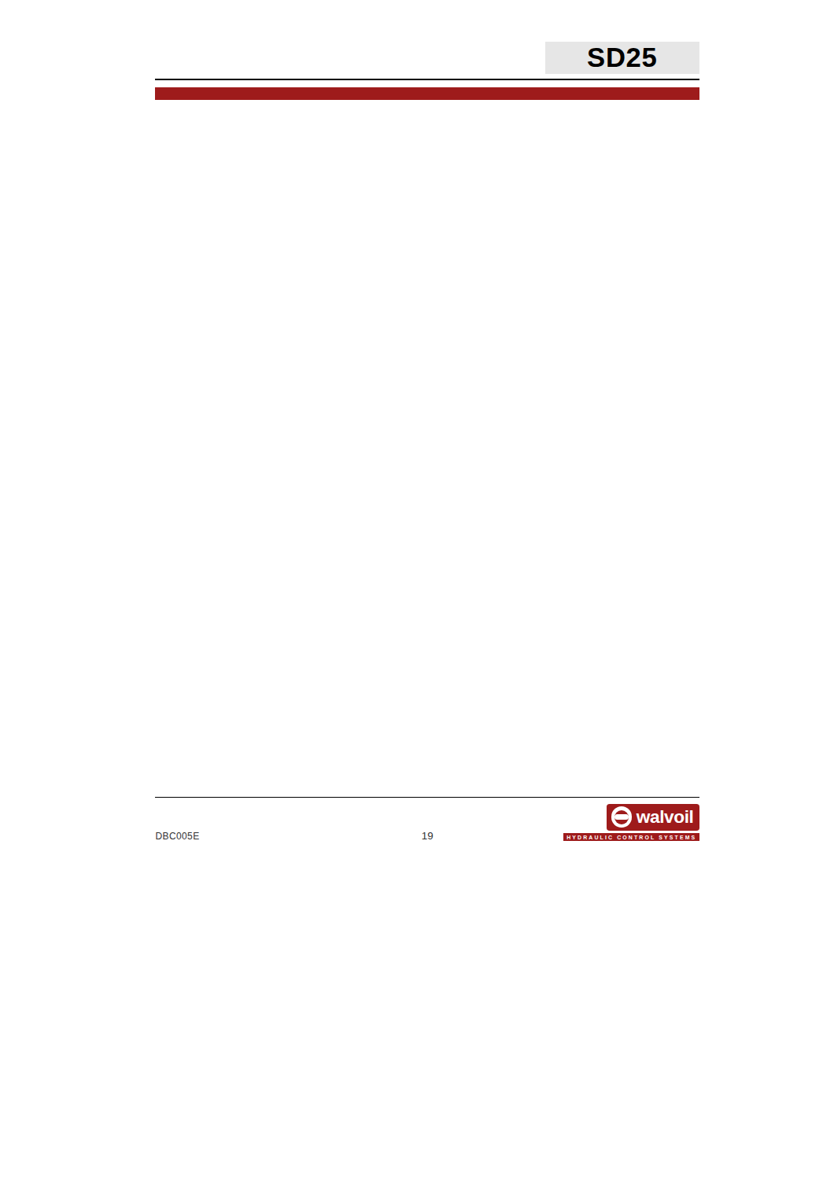SD25
DBC005E 19
walvoil
HYDRAULIC CONTROL SYSTEMS